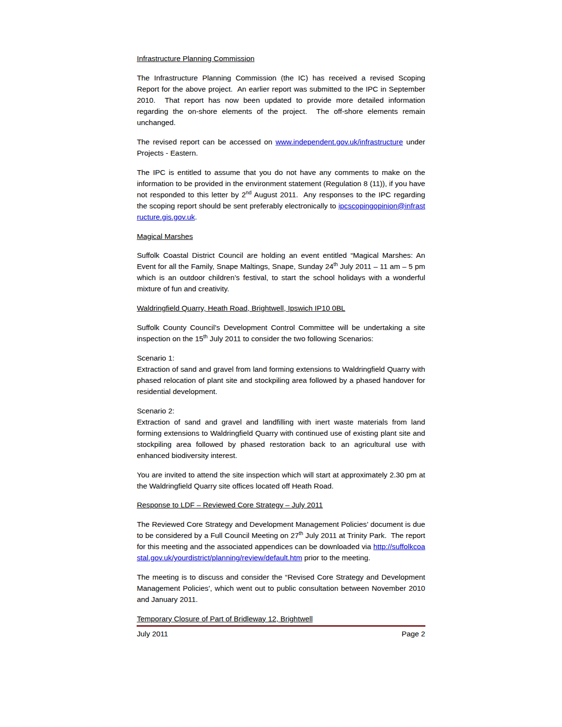Infrastructure Planning Commission
The Infrastructure Planning Commission (the IC) has received a revised Scoping Report for the above project. An earlier report was submitted to the IPC in September 2010. That report has now been updated to provide more detailed information regarding the on-shore elements of the project. The off-shore elements remain unchanged.
The revised report can be accessed on www.independent.gov.uk/infrastructure under Projects - Eastern.
The IPC is entitled to assume that you do not have any comments to make on the information to be provided in the environment statement (Regulation 8 (11)), if you have not responded to this letter by 2nd August 2011. Any responses to the IPC regarding the scoping report should be sent preferably electronically to ipcscopingopinion@infrastructure.gis.gov.uk.
Magical Marshes
Suffolk Coastal District Council are holding an event entitled “Magical Marshes: An Event for all the Family, Snape Maltings, Snape, Sunday 24th July 2011 – 11 am – 5 pm which is an outdoor children’s festival, to start the school holidays with a wonderful mixture of fun and creativity.
Waldringfield Quarry, Heath Road, Brightwell, Ipswich IP10 0BL
Suffolk County Council’s Development Control Committee will be undertaking a site inspection on the 15th July 2011 to consider the two following Scenarios:
Scenario 1:
Extraction of sand and gravel from land forming extensions to Waldringfield Quarry with phased relocation of plant site and stockpiling area followed by a phased handover for residential development.
Scenario 2:
Extraction of sand and gravel and landfilling with inert waste materials from land forming extensions to Waldringfield Quarry with continued use of existing plant site and stockpiling area followed by phased restoration back to an agricultural use with enhanced biodiversity interest.
You are invited to attend the site inspection which will start at approximately 2.30 pm at the Waldringfield Quarry site offices located off Heath Road.
Response to LDF – Reviewed Core Strategy – July 2011
The Reviewed Core Strategy and Development Management Policies’ document is due to be considered by a Full Council Meeting on 27th July 2011 at Trinity Park. The report for this meeting and the associated appendices can be downloaded via http://suffolkcoastal.gov.uk/yourdistrict/planning/review/default.htm prior to the meeting.
The meeting is to discuss and consider the “Revised Core Strategy and Development Management Policies’, which went out to public consultation between November 2010 and January 2011.
Temporary Closure of Part of Bridleway 12, Brightwell
July 2011 Page 2